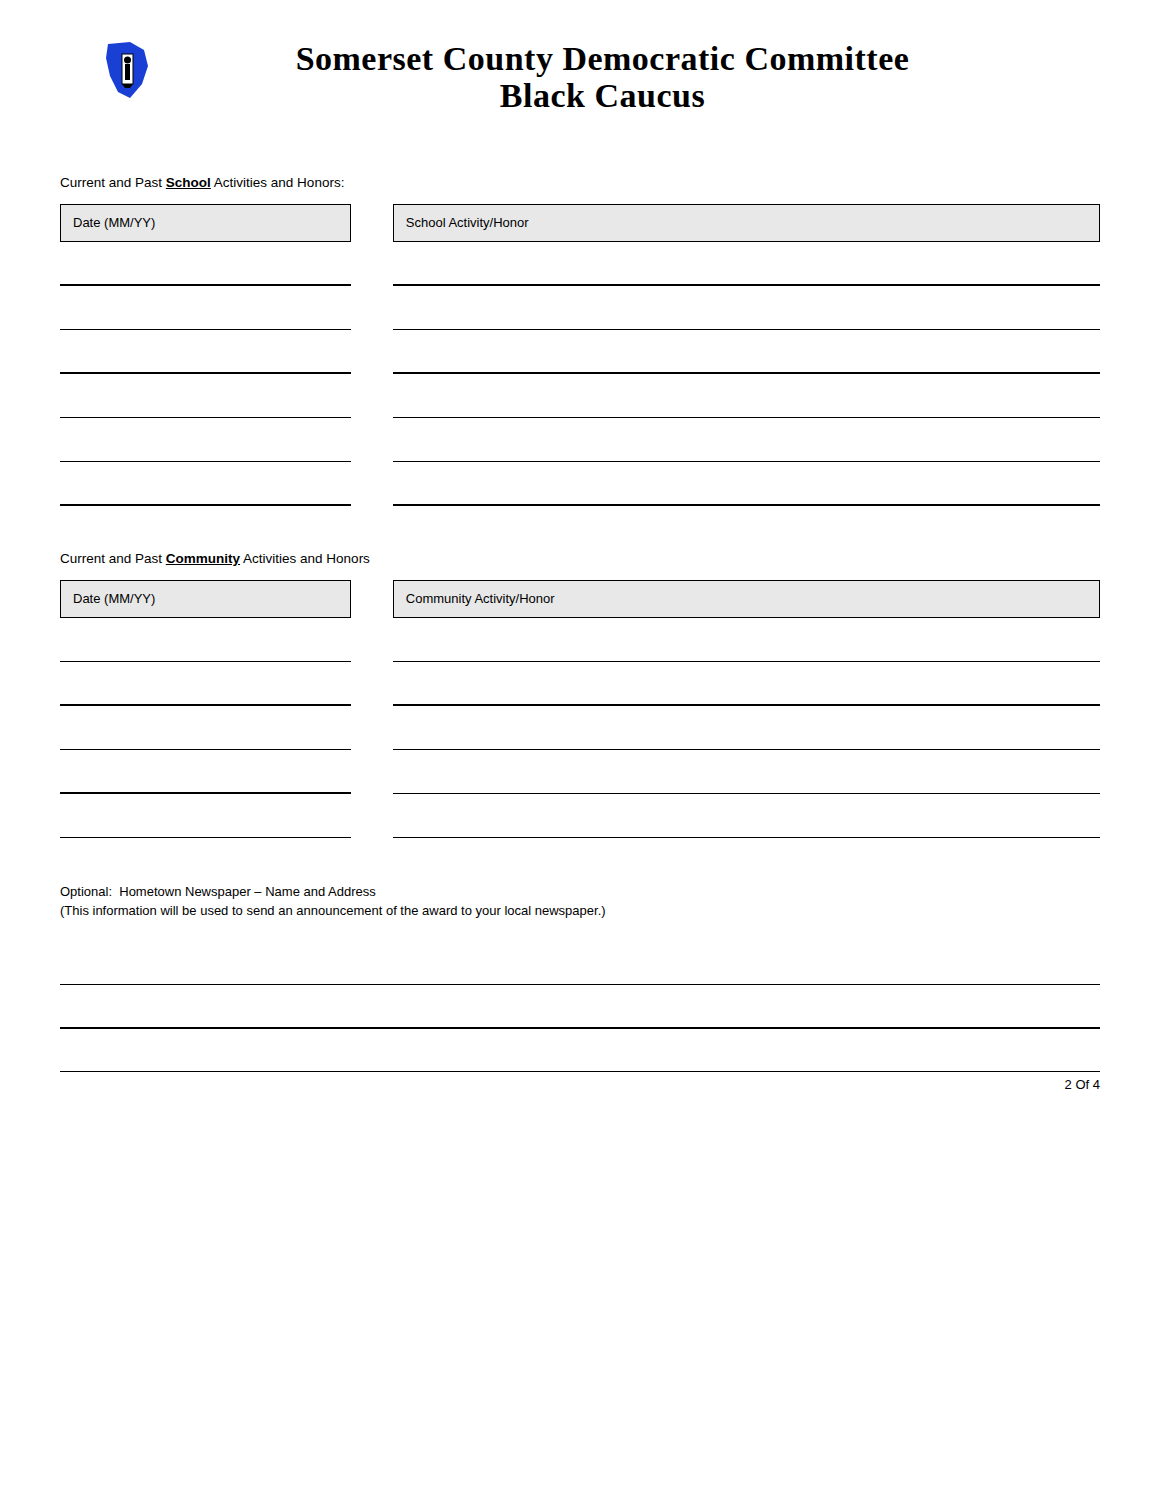Somerset County Democratic Committee Black Caucus
Current and Past School Activities and Honors:
| Date (MM/YY) | | School Activity/Honor |
Current and Past Community Activities and Honors
| Date (MM/YY) | | Community Activity/Honor |
Optional: Hometown Newspaper – Name and Address
(This information will be used to send an announcement of the award to your local newspaper.)
2 Of 4